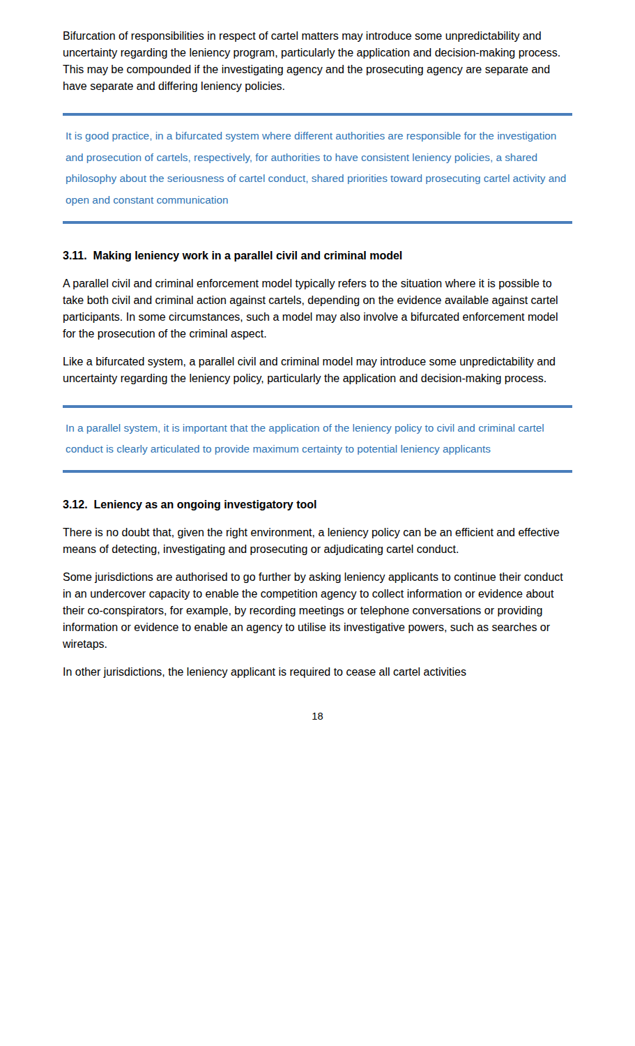Bifurcation of responsibilities in respect of cartel matters may introduce some unpredictability and uncertainty regarding the leniency program, particularly the application and decision-making process. This may be compounded if the investigating agency and the prosecuting agency are separate and have separate and differing leniency policies.
It is good practice, in a bifurcated system where different authorities are responsible for the investigation and prosecution of cartels, respectively, for authorities to have consistent leniency policies, a shared philosophy about the seriousness of cartel conduct, shared priorities toward prosecuting cartel activity and open and constant communication
3.11. Making leniency work in a parallel civil and criminal model
A parallel civil and criminal enforcement model typically refers to the situation where it is possible to take both civil and criminal action against cartels, depending on the evidence available against cartel participants. In some circumstances, such a model may also involve a bifurcated enforcement model for the prosecution of the criminal aspect.
Like a bifurcated system, a parallel civil and criminal model may introduce some unpredictability and uncertainty regarding the leniency policy, particularly the application and decision-making process.
In a parallel system, it is important that the application of the leniency policy to civil and criminal cartel conduct is clearly articulated to provide maximum certainty to potential leniency applicants
3.12. Leniency as an ongoing investigatory tool
There is no doubt that, given the right environment, a leniency policy can be an efficient and effective means of detecting, investigating and prosecuting or adjudicating cartel conduct.
Some jurisdictions are authorised to go further by asking leniency applicants to continue their conduct in an undercover capacity to enable the competition agency to collect information or evidence about their co-conspirators, for example, by recording meetings or telephone conversations or providing information or evidence to enable an agency to utilise its investigative powers, such as searches or wiretaps.
In other jurisdictions, the leniency applicant is required to cease all cartel activities
18